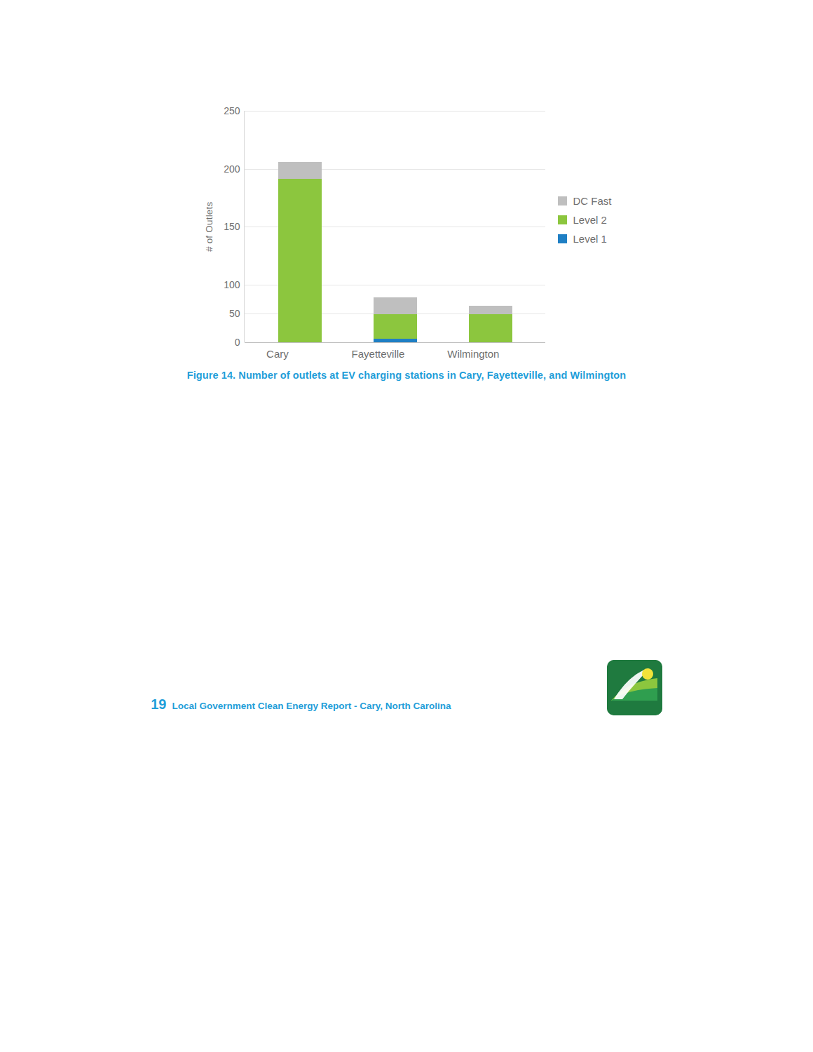# of Outlets
250 200 150 100 50 0
DC Fast
Level 2
Level 1
Cary Fayetteville Wilmington
Figure 14. Number of outlets at EV charging stations in Cary, Fayetteville, and Wilmington
19 Local Government Clean Energy Report - Cary, North Carolina